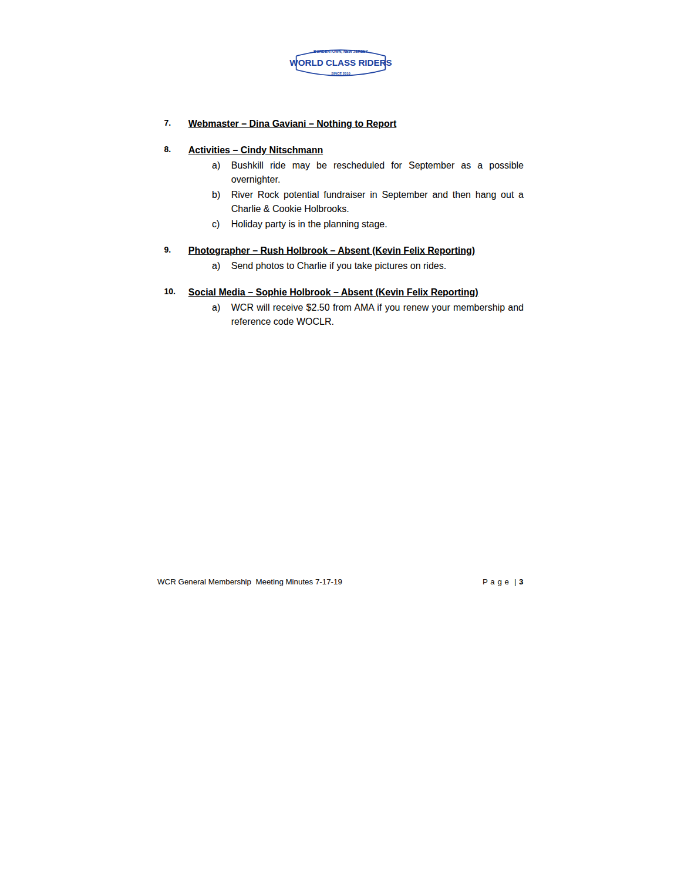Webmaster – Dina Gaviani – Nothing to Report
Activities – Cindy Nitschmann
Bushkill ride may be rescheduled for September as a possible overnighter.
River Rock potential fundraiser in September and then hang out a Charlie & Cookie Holbrooks.
Holiday party is in the planning stage.
Photographer – Rush Holbrook – Absent (Kevin Felix Reporting)
Send photos to Charlie if you take pictures on rides.
Social Media – Sophie Holbrook – Absent (Kevin Felix Reporting)
WCR will receive $2.50 from AMA if you renew your membership and reference code WOCLR.
WCR General Membership Meeting Minutes 7-17-19
P a g e | 3